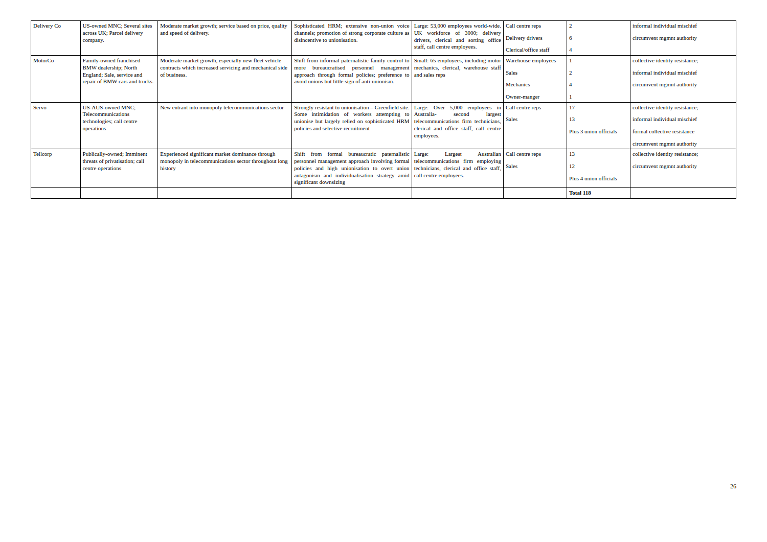| Delivery Co | US-owned MNC; Several sites across UK; Parcel delivery company. | Moderate market growth; service based on price, quality and speed of delivery. | Sophisticated HRM; extensive non-union voice channels; promotion of strong corporate culture as disincentive to unionisation. | Large: 53,000 employees world-wide. UK workforce of 3000; delivery drivers, clerical and sorting office staff, call centre employees. | Call centre reps Delivery drivers Clerical/office staff | 2 6 4 | informal individual mischief circumvent mgmnt authority |
| MotorCo | Family-owned franchised BMW dealership; North England; Sale, service and repair of BMW cars and trucks. | Moderate market growth, especially new fleet vehicle contracts which increased servicing and mechanical side of business. | Shift from informal paternalistic family control to more bureaucratised personnel management approach through formal policies; preference to avoid unions but little sign of anti-unionism. | Small: 65 employees, including motor mechanics, clerical, warehouse staff and sales reps | Warehouse employees Sales Mechanics Owner-manger | 1 2 4 1 | collective identity resistance; informal individual mischief circumvent mgmnt authority |
| Servo | US-AUS-owned MNC; Telecommunications technologies; call centre operations | New entrant into monopoly telecommunications sector | Strongly resistant to unionisation – Greenfield site. Some intimidation of workers attempting to unionise but largely relied on sophisticated HRM policies and selective recruitment | Large: Over 5,000 employees in Australia- second largest telecommunications firm technicians, clerical and office staff, call centre employees. | Call centre reps Sales | 17 13 Plus 3 union officials | collective identity resistance; informal individual mischief formal collective resistance circumvent mgmnt authority |
| Tellcorp | Publically-owned; Imminent threats of privatisation; call centre operations | Experienced significant market dominance through monopoly in telecommunications sector throughout long history | Shift from formal bureaucratic paternalistic personnel management approach involving formal policies and high unionisation to overt union antagonism and individualisation strategy amid significant downsizing | Large: Largest Australian telecommunications firm employing technicians, clerical and office staff, call centre employees. | Call centre reps Sales | 13 12 Plus 4 union officials | collective identity resistance; circumvent mgmnt authority |
| | | | | | | Total 118 | |
26